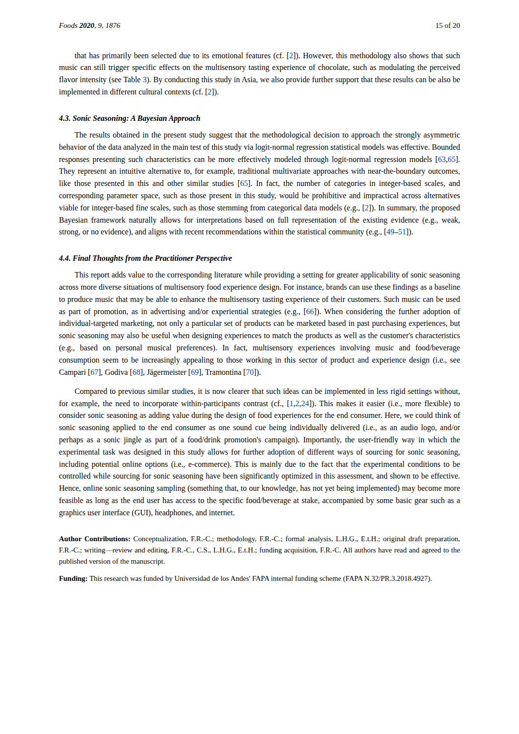Foods 2020, 9, 1876 15 of 20
that has primarily been selected due to its emotional features (cf. [2]). However, this methodology also shows that such music can still trigger specific effects on the multisensory tasting experience of chocolate, such as modulating the perceived flavor intensity (see Table 3). By conducting this study in Asia, we also provide further support that these results can be also be implemented in different cultural contexts (cf. [2]).
4.3. Sonic Seasoning: A Bayesian Approach
The results obtained in the present study suggest that the methodological decision to approach the strongly asymmetric behavior of the data analyzed in the main test of this study via logit-normal regression statistical models was effective. Bounded responses presenting such characteristics can be more effectively modeled through logit-normal regression models [63,65]. They represent an intuitive alternative to, for example, traditional multivariate approaches with near-the-boundary outcomes, like those presented in this and other similar studies [65]. In fact, the number of categories in integer-based scales, and corresponding parameter space, such as those present in this study, would be prohibitive and impractical across alternatives viable for integer-based fine scales, such as those stemming from categorical data models (e.g., [2]). In summary, the proposed Bayesian framework naturally allows for interpretations based on full representation of the existing evidence (e.g., weak, strong, or no evidence), and aligns with recent recommendations within the statistical community (e.g., [49–51]).
4.4. Final Thoughts from the Practitioner Perspective
This report adds value to the corresponding literature while providing a setting for greater applicability of sonic seasoning across more diverse situations of multisensory food experience design. For instance, brands can use these findings as a baseline to produce music that may be able to enhance the multisensory tasting experience of their customers. Such music can be used as part of promotion, as in advertising and/or experiential strategies (e.g., [66]). When considering the further adoption of individual-targeted marketing, not only a particular set of products can be marketed based in past purchasing experiences, but sonic seasoning may also be useful when designing experiences to match the products as well as the customer's characteristics (e.g., based on personal musical preferences). In fact, multisensory experiences involving music and food/beverage consumption seem to be increasingly appealing to those working in this sector of product and experience design (i.e., see Campari [67], Godiva [68], Jägermeister [69], Tramontina [70]).
Compared to previous similar studies, it is now clearer that such ideas can be implemented in less rigid settings without, for example, the need to incorporate within-participants contrast (cf., [1,2,24]). This makes it easier (i.e., more flexible) to consider sonic seasoning as adding value during the design of food experiences for the end consumer. Here, we could think of sonic seasoning applied to the end consumer as one sound cue being individually delivered (i.e., as an audio logo, and/or perhaps as a sonic jingle as part of a food/drink promotion's campaign). Importantly, the user-friendly way in which the experimental task was designed in this study allows for further adoption of different ways of sourcing for sonic seasoning, including potential online options (i.e., e-commerce). This is mainly due to the fact that the experimental conditions to be controlled while sourcing for sonic seasoning have been significantly optimized in this assessment, and shown to be effective. Hence, online sonic seasoning sampling (something that, to our knowledge, has not yet being implemented) may become more feasible as long as the end user has access to the specific food/beverage at stake, accompanied by some basic gear such as a graphics user interface (GUI), headphones, and internet.
Author Contributions: Conceptualization, F.R.-C.; methodology, F.R.-C.; formal analysis, L.H.G., E.t.H.; original draft preparation, F.R.-C.; writing—review and editing, F.R.-C., C.S., L.H.G., E.t.H.; funding acquisition, F.R.-C. All authors have read and agreed to the published version of the manuscript.
Funding: This research was funded by Universidad de los Andes' FAPA internal funding scheme (FAPA N.32/PR.3.2018.4927).